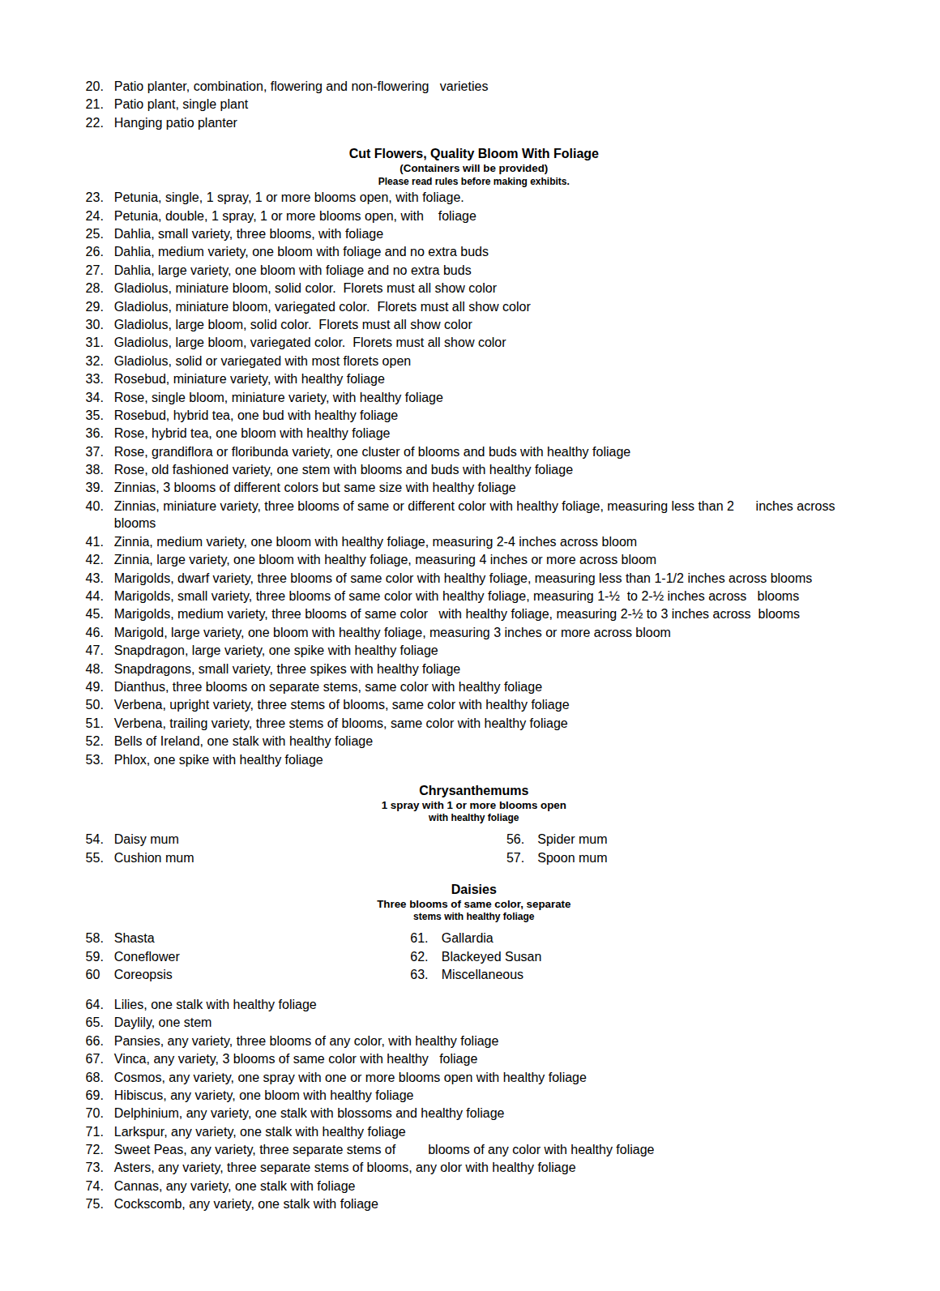20. Patio planter, combination, flowering and non-flowering varieties
21. Patio plant, single plant
22. Hanging patio planter
Cut Flowers, Quality Bloom With Foliage (Containers will be provided) Please read rules before making exhibits.
23. Petunia, single, 1 spray, 1 or more blooms open, with foliage.
24. Petunia, double, 1 spray, 1 or more blooms open, with foliage
25. Dahlia, small variety, three blooms, with foliage
26. Dahlia, medium variety, one bloom with foliage and no extra buds
27. Dahlia, large variety, one bloom with foliage and no extra buds
28. Gladiolus, miniature bloom, solid color. Florets must all show color
29. Gladiolus, miniature bloom, variegated color. Florets must all show color
30. Gladiolus, large bloom, solid color. Florets must all show color
31. Gladiolus, large bloom, variegated color. Florets must all show color
32. Gladiolus, solid or variegated with most florets open
33. Rosebud, miniature variety, with healthy foliage
34. Rose, single bloom, miniature variety, with healthy foliage
35. Rosebud, hybrid tea, one bud with healthy foliage
36. Rose, hybrid tea, one bloom with healthy foliage
37. Rose, grandiflora or floribunda variety, one cluster of blooms and buds with healthy foliage
38. Rose, old fashioned variety, one stem with blooms and buds with healthy foliage
39. Zinnias, 3 blooms of different colors but same size with healthy foliage
40. Zinnias, miniature variety, three blooms of same or different color with healthy foliage, measuring less than 2 inches across blooms
41. Zinnia, medium variety, one bloom with healthy foliage, measuring 2-4 inches across bloom
42. Zinnia, large variety, one bloom with healthy foliage, measuring 4 inches or more across bloom
43. Marigolds, dwarf variety, three blooms of same color with healthy foliage, measuring less than 1-1/2 inches across blooms
44. Marigolds, small variety, three blooms of same color with healthy foliage, measuring 1-½ to 2-½ inches across blooms
45. Marigolds, medium variety, three blooms of same color with healthy foliage, measuring 2-½ to 3 inches across blooms
46. Marigold, large variety, one bloom with healthy foliage, measuring 3 inches or more across bloom
47. Snapdragon, large variety, one spike with healthy foliage
48. Snapdragons, small variety, three spikes with healthy foliage
49. Dianthus, three blooms on separate stems, same color with healthy foliage
50. Verbena, upright variety, three stems of blooms, same color with healthy foliage
51. Verbena, trailing variety, three stems of blooms, same color with healthy foliage
52. Bells of Ireland, one stalk with healthy foliage
53. Phlox, one spike with healthy foliage
Chrysanthemums 1 spray with 1 or more blooms open with healthy foliage
| 54. | Daisy mum | | 56. | Spider mum |
| 55. | Cushion mum | | 57. | Spoon mum |
Daisies Three blooms of same color, separate stems with healthy foliage
| 58. | Shasta | | 61. | Gallardia |
| 59. | Coneflower | | 62. | Blackeyed Susan |
| 60 | Coreopsis | | 63. | Miscellaneous |
64. Lilies, one stalk with healthy foliage
65. Daylily, one stem
66. Pansies, any variety, three blooms of any color, with healthy foliage
67. Vinca, any variety, 3 blooms of same color with healthy foliage
68. Cosmos, any variety, one spray with one or more blooms open with healthy foliage
69. Hibiscus, any variety, one bloom with healthy foliage
70. Delphinium, any variety, one stalk with blossoms and healthy foliage
71. Larkspur, any variety, one stalk with healthy foliage
72. Sweet Peas, any variety, three separate stems of blooms of any color with healthy foliage
73. Asters, any variety, three separate stems of blooms, any olor with healthy foliage
74. Cannas, any variety, one stalk with foliage
75. Cockscomb, any variety, one stalk with foliage